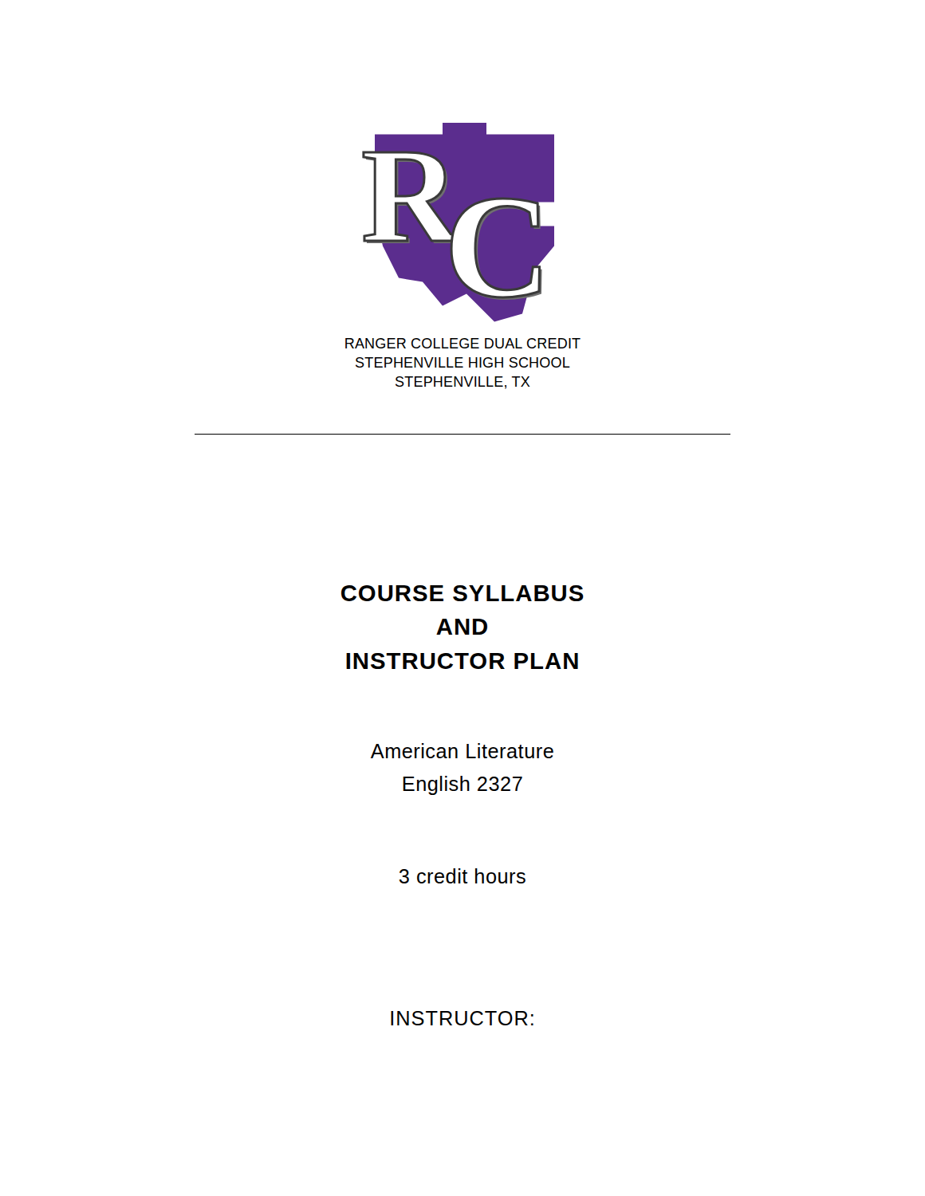RC
RANGER COLLEGE DUAL CREDIT
STEPHENVILLE HIGH SCHOOL
STEPHENVILLE, TX
Course Syllabus
and
Instructor Plan
American Literature
English 2327
3 credit hours
INSTRUCTOR: